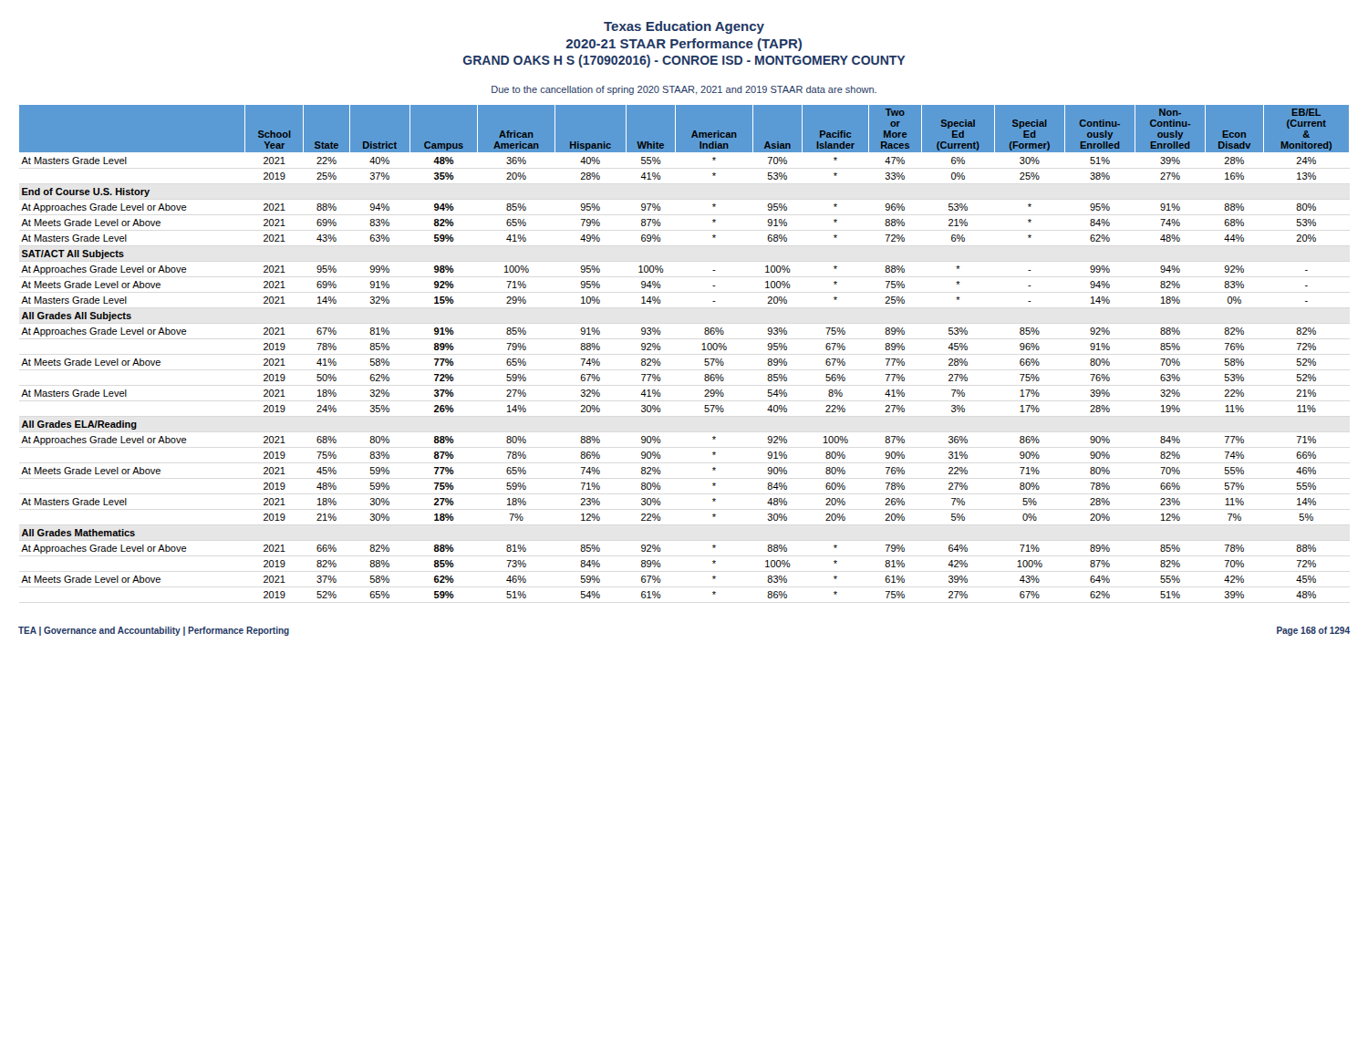Texas Education Agency
2020-21 STAAR Performance (TAPR)
GRAND OAKS H S (170902016) - CONROE ISD - MONTGOMERY COUNTY
Due to the cancellation of spring 2020 STAAR, 2021 and 2019 STAAR data are shown.
| | School Year | State | District | Campus | African American | Hispanic | White | American Indian | Asian | Pacific Islander | Two or More Races | Special Ed (Current) | Special Ed (Former) | Continu- ously Enrolled | Non- Continu- ously Enrolled | Econ Disadv | EB/EL (Current & Monitored) |
| --- | --- | --- | --- | --- | --- | --- | --- | --- | --- | --- | --- | --- | --- | --- | --- | --- | --- |
| At Masters Grade Level | 2021 | 22% | 40% | 48% | 36% | 40% | 55% | * | 70% | * | 47% | 6% | 30% | 51% | 39% | 28% | 24% |
| | 2019 | 25% | 37% | 35% | 20% | 28% | 41% | * | 53% | * | 33% | 0% | 25% | 38% | 27% | 16% | 13% |
| End of Course U.S. History |
| At Approaches Grade Level or Above | 2021 | 88% | 94% | 94% | 85% | 95% | 97% | * | 95% | * | 96% | 53% | * | 95% | 91% | 88% | 80% |
| At Meets Grade Level or Above | 2021 | 69% | 83% | 82% | 65% | 79% | 87% | * | 91% | * | 88% | 21% | * | 84% | 74% | 68% | 53% |
| At Masters Grade Level | 2021 | 43% | 63% | 59% | 41% | 49% | 69% | * | 68% | * | 72% | 6% | * | 62% | 48% | 44% | 20% |
| SAT/ACT All Subjects |
| At Approaches Grade Level or Above | 2021 | 95% | 99% | 98% | 100% | 95% | 100% | - | 100% | * | 88% | * | - | 99% | 94% | 92% | - |
| At Meets Grade Level or Above | 2021 | 69% | 91% | 92% | 71% | 95% | 94% | - | 100% | * | 75% | * | - | 94% | 82% | 83% | - |
| At Masters Grade Level | 2021 | 14% | 32% | 15% | 29% | 10% | 14% | - | 20% | * | 25% | * | - | 14% | 18% | 0% | - |
| All Grades All Subjects |
| At Approaches Grade Level or Above | 2021 | 67% | 81% | 91% | 85% | 91% | 93% | 86% | 93% | 75% | 89% | 53% | 85% | 92% | 88% | 82% | 82% |
| | 2019 | 78% | 85% | 89% | 79% | 88% | 92% | 100% | 95% | 67% | 89% | 45% | 96% | 91% | 85% | 76% | 72% |
| At Meets Grade Level or Above | 2021 | 41% | 58% | 77% | 65% | 74% | 82% | 57% | 89% | 67% | 77% | 28% | 66% | 80% | 70% | 58% | 52% |
| | 2019 | 50% | 62% | 72% | 59% | 67% | 77% | 86% | 85% | 56% | 77% | 27% | 75% | 76% | 63% | 53% | 52% |
| At Masters Grade Level | 2021 | 18% | 32% | 37% | 27% | 32% | 41% | 29% | 54% | 8% | 41% | 7% | 17% | 39% | 32% | 22% | 21% |
| | 2019 | 24% | 35% | 26% | 14% | 20% | 30% | 57% | 40% | 22% | 27% | 3% | 17% | 28% | 19% | 11% | 11% |
| All Grades ELA/Reading |
| At Approaches Grade Level or Above | 2021 | 68% | 80% | 88% | 80% | 88% | 90% | * | 92% | 100% | 87% | 36% | 86% | 90% | 84% | 77% | 71% |
| | 2019 | 75% | 83% | 87% | 78% | 86% | 90% | * | 91% | 80% | 90% | 31% | 90% | 90% | 82% | 74% | 66% |
| At Meets Grade Level or Above | 2021 | 45% | 59% | 77% | 65% | 74% | 82% | * | 90% | 80% | 76% | 22% | 71% | 80% | 70% | 55% | 46% |
| | 2019 | 48% | 59% | 75% | 59% | 71% | 80% | * | 84% | 60% | 78% | 27% | 80% | 78% | 66% | 57% | 55% |
| At Masters Grade Level | 2021 | 18% | 30% | 27% | 18% | 23% | 30% | * | 48% | 20% | 26% | 7% | 5% | 28% | 23% | 11% | 14% |
| | 2019 | 21% | 30% | 18% | 7% | 12% | 22% | * | 30% | 20% | 20% | 5% | 0% | 20% | 12% | 7% | 5% |
| All Grades Mathematics |
| At Approaches Grade Level or Above | 2021 | 66% | 82% | 88% | 81% | 85% | 92% | * | 88% | * | 79% | 64% | 71% | 89% | 85% | 78% | 88% |
| | 2019 | 82% | 88% | 85% | 73% | 84% | 89% | * | 100% | * | 81% | 42% | 100% | 87% | 82% | 70% | 72% |
| At Meets Grade Level or Above | 2021 | 37% | 58% | 62% | 46% | 59% | 67% | * | 83% | * | 61% | 39% | 43% | 64% | 55% | 42% | 45% |
| | 2019 | 52% | 65% | 59% | 51% | 54% | 61% | * | 86% | * | 75% | 27% | 67% | 62% | 51% | 39% | 48% |
TEA | Governance and Accountability | Performance Reporting
Page 168 of 1294